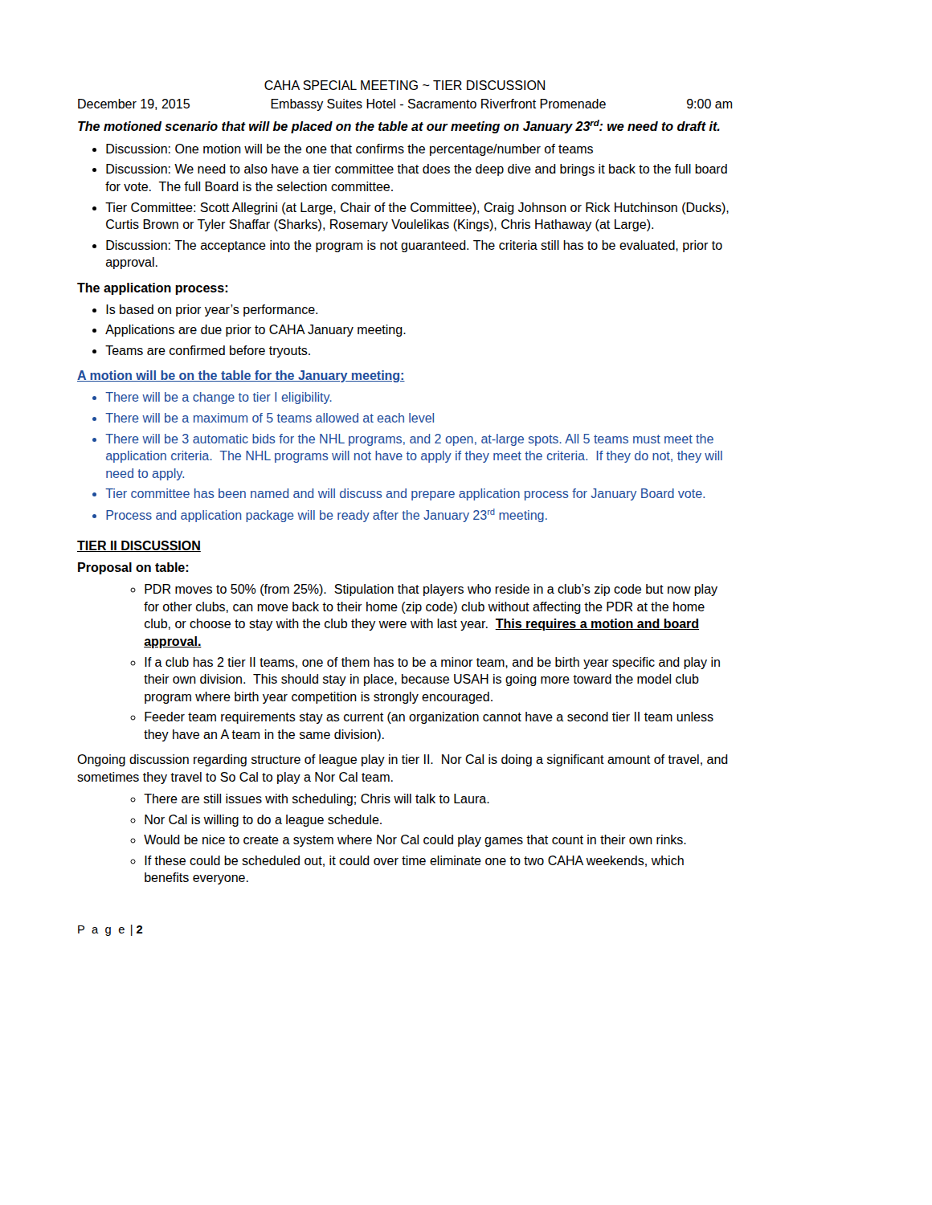CAHA SPECIAL MEETING ~ TIER DISCUSSION
December 19, 2015 Embassy Suites Hotel - Sacramento Riverfront Promenade 9:00 am
The motioned scenario that will be placed on the table at our meeting on January 23rd: we need to draft it.
Discussion: One motion will be the one that confirms the percentage/number of teams
Discussion: We need to also have a tier committee that does the deep dive and brings it back to the full board for vote. The full Board is the selection committee.
Tier Committee: Scott Allegrini (at Large, Chair of the Committee), Craig Johnson or Rick Hutchinson (Ducks), Curtis Brown or Tyler Shaffar (Sharks), Rosemary Voulelikas (Kings), Chris Hathaway (at Large).
Discussion: The acceptance into the program is not guaranteed. The criteria still has to be evaluated, prior to approval.
The application process:
Is based on prior year’s performance.
Applications are due prior to CAHA January meeting.
Teams are confirmed before tryouts.
A motion will be on the table for the January meeting:
There will be a change to tier I eligibility.
There will be a maximum of 5 teams allowed at each level
There will be 3 automatic bids for the NHL programs, and 2 open, at-large spots. All 5 teams must meet the application criteria. The NHL programs will not have to apply if they meet the criteria. If they do not, they will need to apply.
Tier committee has been named and will discuss and prepare application process for January Board vote.
Process and application package will be ready after the January 23rd meeting.
TIER II DISCUSSION
Proposal on table:
PDR moves to 50% (from 25%). Stipulation that players who reside in a club’s zip code but now play for other clubs, can move back to their home (zip code) club without affecting the PDR at the home club, or choose to stay with the club they were with last year. This requires a motion and board approval.
If a club has 2 tier II teams, one of them has to be a minor team, and be birth year specific and play in their own division. This should stay in place, because USAH is going more toward the model club program where birth year competition is strongly encouraged.
Feeder team requirements stay as current (an organization cannot have a second tier II team unless they have an A team in the same division).
Ongoing discussion regarding structure of league play in tier II. Nor Cal is doing a significant amount of travel, and sometimes they travel to So Cal to play a Nor Cal team.
There are still issues with scheduling; Chris will talk to Laura.
Nor Cal is willing to do a league schedule.
Would be nice to create a system where Nor Cal could play games that count in their own rinks.
If these could be scheduled out, it could over time eliminate one to two CAHA weekends, which benefits everyone.
P a g e | 2